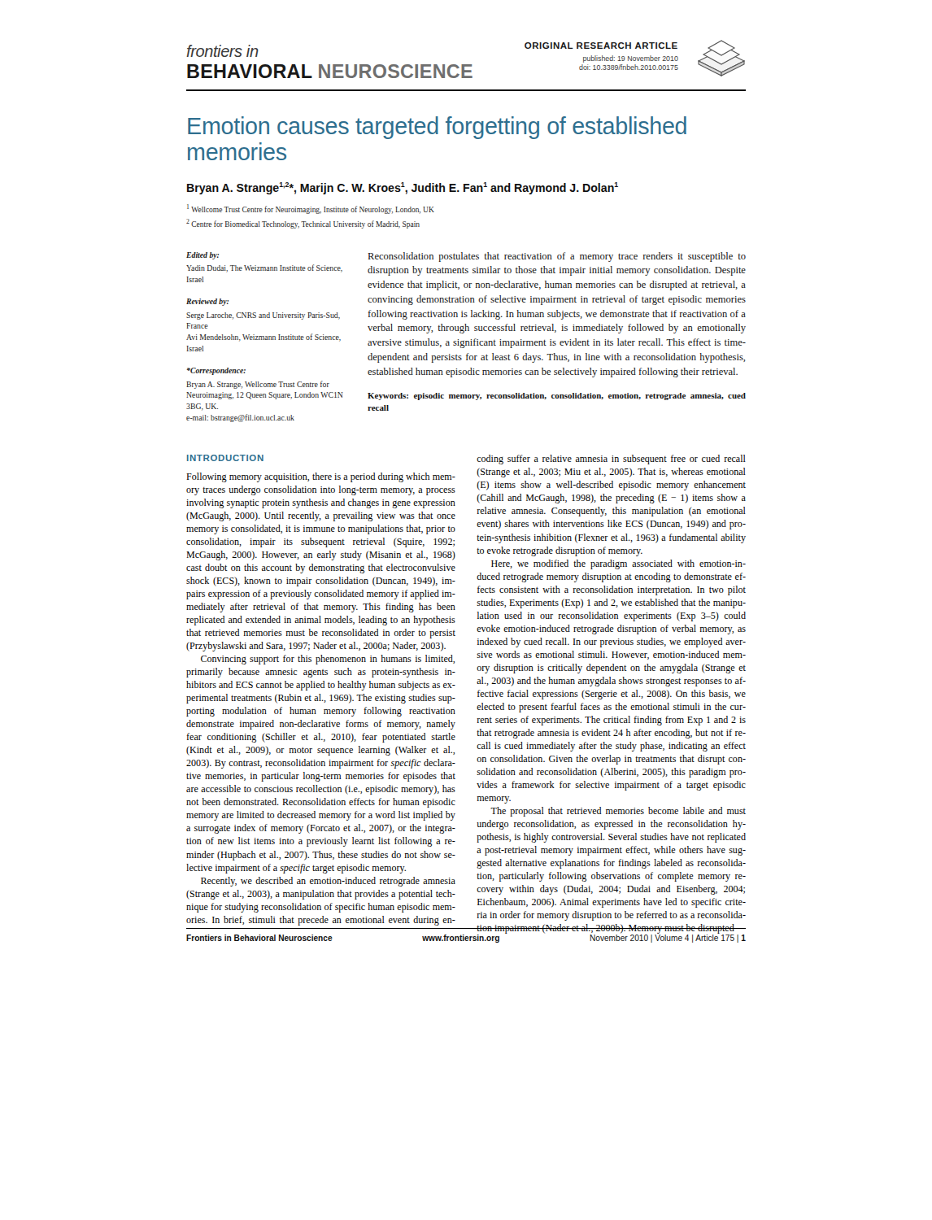frontiers in
BEHAVIORAL NEUROSCIENCE
ORIGINAL RESEARCH ARTICLE
published: 19 November 2010
doi: 10.3389/fnbeh.2010.00175
Emotion causes targeted forgetting of established memories
Bryan A. Strange1,2*, Marijn C. W. Kroes1, Judith E. Fan1 and Raymond J. Dolan1
1 Wellcome Trust Centre for Neuroimaging, Institute of Neurology, London, UK
2 Centre for Biomedical Technology, Technical University of Madrid, Spain
Edited by:
Yadin Dudai, The Weizmann Institute of Science, Israel
Reviewed by:
Serge Laroche, CNRS and University Paris-Sud, France
Avi Mendelsohn, Weizmann Institute of Science, Israel
*Correspondence:
Bryan A. Strange, Wellcome Trust Centre for Neuroimaging, 12 Queen Square, London WC1N 3BG, UK.
e-mail: bstrange@fil.ion.ucl.ac.uk
Reconsolidation postulates that reactivation of a memory trace renders it susceptible to disruption by treatments similar to those that impair initial memory consolidation. Despite evidence that implicit, or non-declarative, human memories can be disrupted at retrieval, a convincing demonstration of selective impairment in retrieval of target episodic memories following reactivation is lacking. In human subjects, we demonstrate that if reactivation of a verbal memory, through successful retrieval, is immediately followed by an emotionally aversive stimulus, a significant impairment is evident in its later recall. This effect is time-dependent and persists for at least 6 days. Thus, in line with a reconsolidation hypothesis, established human episodic memories can be selectively impaired following their retrieval.
Keywords: episodic memory, reconsolidation, consolidation, emotion, retrograde amnesia, cued recall
Introduction
Following memory acquisition, there is a period during which memory traces undergo consolidation into long-term memory, a process involving synaptic protein synthesis and changes in gene expression (McGaugh, 2000). Until recently, a prevailing view was that once memory is consolidated, it is immune to manipulations that, prior to consolidation, impair its subsequent retrieval (Squire, 1992; McGaugh, 2000). However, an early study (Misanin et al., 1968) cast doubt on this account by demonstrating that electroconvulsive shock (ECS), known to impair consolidation (Duncan, 1949), impairs expression of a previously consolidated memory if applied immediately after retrieval of that memory. This finding has been replicated and extended in animal models, leading to an hypothesis that retrieved memories must be reconsolidated in order to persist (Przybyslawski and Sara, 1997; Nader et al., 2000a; Nader, 2003).
Convincing support for this phenomenon in humans is limited, primarily because amnesic agents such as protein-synthesis inhibitors and ECS cannot be applied to healthy human subjects as experimental treatments (Rubin et al., 1969). The existing studies supporting modulation of human memory following reactivation demonstrate impaired non-declarative forms of memory, namely fear conditioning (Schiller et al., 2010), fear potentiated startle (Kindt et al., 2009), or motor sequence learning (Walker et al., 2003). By contrast, reconsolidation impairment for specific declarative memories, in particular long-term memories for episodes that are accessible to conscious recollection (i.e., episodic memory), has not been demonstrated. Reconsolidation effects for human episodic memory are limited to decreased memory for a word list implied by a surrogate index of memory (Forcato et al., 2007), or the integration of new list items into a previously learnt list following a reminder (Hupbach et al., 2007). Thus, these studies do not show selective impairment of a specific target episodic memory.
Recently, we described an emotion-induced retrograde amnesia (Strange et al., 2003), a manipulation that provides a potential technique for studying reconsolidation of specific human episodic memories. In brief, stimuli that precede an emotional event during encoding suffer a relative amnesia in subsequent free or cued recall (Strange et al., 2003; Miu et al., 2005). That is, whereas emotional (E) items show a well-described episodic memory enhancement (Cahill and McGaugh, 1998), the preceding (E − 1) items show a relative amnesia. Consequently, this manipulation (an emotional event) shares with interventions like ECS (Duncan, 1949) and protein-synthesis inhibition (Flexner et al., 1963) a fundamental ability to evoke retrograde disruption of memory.
Here, we modified the paradigm associated with emotion-induced retrograde memory disruption at encoding to demonstrate effects consistent with a reconsolidation interpretation. In two pilot studies, Experiments (Exp) 1 and 2, we established that the manipulation used in our reconsolidation experiments (Exp 3–5) could evoke emotion-induced retrograde disruption of verbal memory, as indexed by cued recall. In our previous studies, we employed aversive words as emotional stimuli. However, emotion-induced memory disruption is critically dependent on the amygdala (Strange et al., 2003) and the human amygdala shows strongest responses to affective facial expressions (Sergerie et al., 2008). On this basis, we elected to present fearful faces as the emotional stimuli in the current series of experiments. The critical finding from Exp 1 and 2 is that retrograde amnesia is evident 24 h after encoding, but not if recall is cued immediately after the study phase, indicating an effect on consolidation. Given the overlap in treatments that disrupt consolidation and reconsolidation (Alberini, 2005), this paradigm provides a framework for selective impairment of a target episodic memory.
The proposal that retrieved memories become labile and must undergo reconsolidation, as expressed in the reconsolidation hypothesis, is highly controversial. Several studies have not replicated a post-retrieval memory impairment effect, while others have suggested alternative explanations for findings labeled as reconsolidation, particularly following observations of complete memory recovery within days (Dudai, 2004; Dudai and Eisenberg, 2004; Eichenbaum, 2006). Animal experiments have led to specific criteria in order for memory disruption to be referred to as a reconsolidation impairment (Nader et al., 2000b). Memory must be disrupted
Frontiers in Behavioral Neuroscience
www.frontiersin.org
November 2010 | Volume 4 | Article 175 | 1